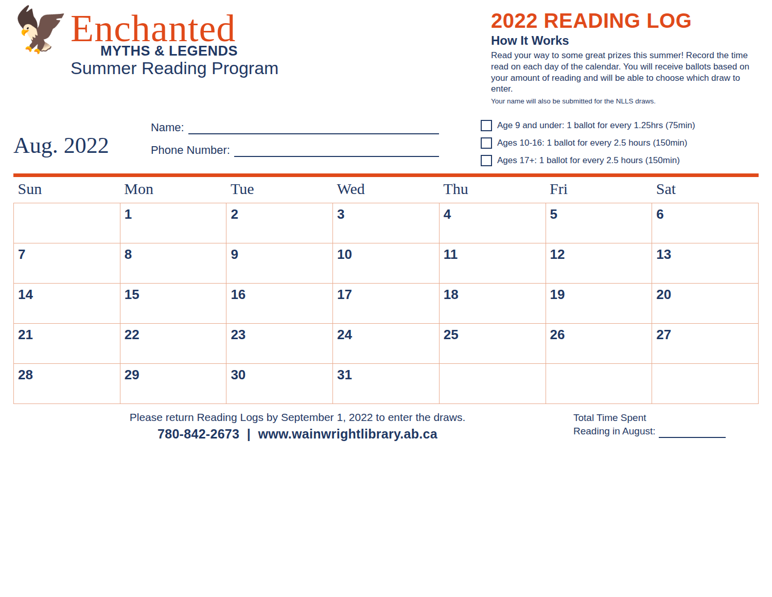🦅
Enchanted
MYTHS & LEGENDS
Summer Reading Program
2022 READING LOG
How It Works
Read your way to some great prizes this summer! Record the time read on each day of the calendar. You will receive ballots based on your amount of reading and will be able to choose which draw to enter.
Your name will also be submitted for the NLLS draws.
Aug. 2022
Name:
Phone Number:
Age 9 and under: 1 ballot for every 1.25hrs (75min)
Ages 10-16: 1 ballot for every 2.5 hours (150min)
Ages 17+: 1 ballot for every 2.5 hours (150min)
| Sun | Mon | Tue | Wed | Thu | Fri | Sat |
| --- | --- | --- | --- | --- | --- | --- |
| | 1 | 2 | 3 | 4 | 5 | 6 |
| 7 | 8 | 9 | 10 | 11 | 12 | 13 |
| 14 | 15 | 16 | 17 | 18 | 19 | 20 |
| 21 | 22 | 23 | 24 | 25 | 26 | 27 |
| 28 | 29 | 30 | 31 | | | |
Please return Reading Logs by September 1, 2022 to enter the draws.
780-842-2673 | www.wainwrightlibrary.ab.ca
Total Time Spent
Reading in August: